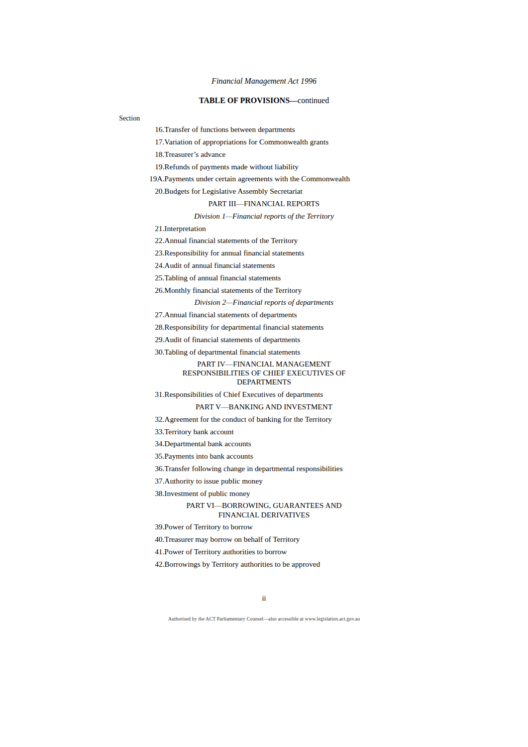Financial Management Act 1996
TABLE OF PROVISIONS—continued
Section
| 16. | Transfer of functions between departments |
| 17. | Variation of appropriations for Commonwealth grants |
| 18. | Treasurer’s advance |
| 19. | Refunds of payments made without liability |
| 19A. | Payments under certain agreements with the Commonwealth |
| 20. | Budgets for Legislative Assembly Secretariat |
| PART III—FINANCIAL REPORTS |
| Division 1—Financial reports of the Territory |
| 21. | Interpretation |
| 22. | Annual financial statements of the Territory |
| 23. | Responsibility for annual financial statements |
| 24. | Audit of annual financial statements |
| 25. | Tabling of annual financial statements |
| 26. | Monthly financial statements of the Territory |
| Division 2—Financial reports of departments |
| 27. | Annual financial statements of departments |
| 28. | Responsibility for departmental financial statements |
| 29. | Audit of financial statements of departments |
| 30. | Tabling of departmental financial statements |
| PART IV—FINANCIAL MANAGEMENT RESPONSIBILITIES OF CHIEF EXECUTIVES OF DEPARTMENTS |
| 31. | Responsibilities of Chief Executives of departments |
| PART V—BANKING AND INVESTMENT |
| 32. | Agreement for the conduct of banking for the Territory |
| 33. | Territory bank account |
| 34. | Departmental bank accounts |
| 35. | Payments into bank accounts |
| 36. | Transfer following change in departmental responsibilities |
| 37. | Authority to issue public money |
| 38. | Investment of public money |
| PART VI—BORROWING, GUARANTEES AND FINANCIAL DERIVATIVES |
| 39. | Power of Territory to borrow |
| 40. | Treasurer may borrow on behalf of Territory |
| 41. | Power of Territory authorities to borrow |
| 42. | Borrowings by Territory authorities to be approved |
ii
Authorised by the ACT Parliamentary Counsel—also accessible at www.legislation.act.gov.au